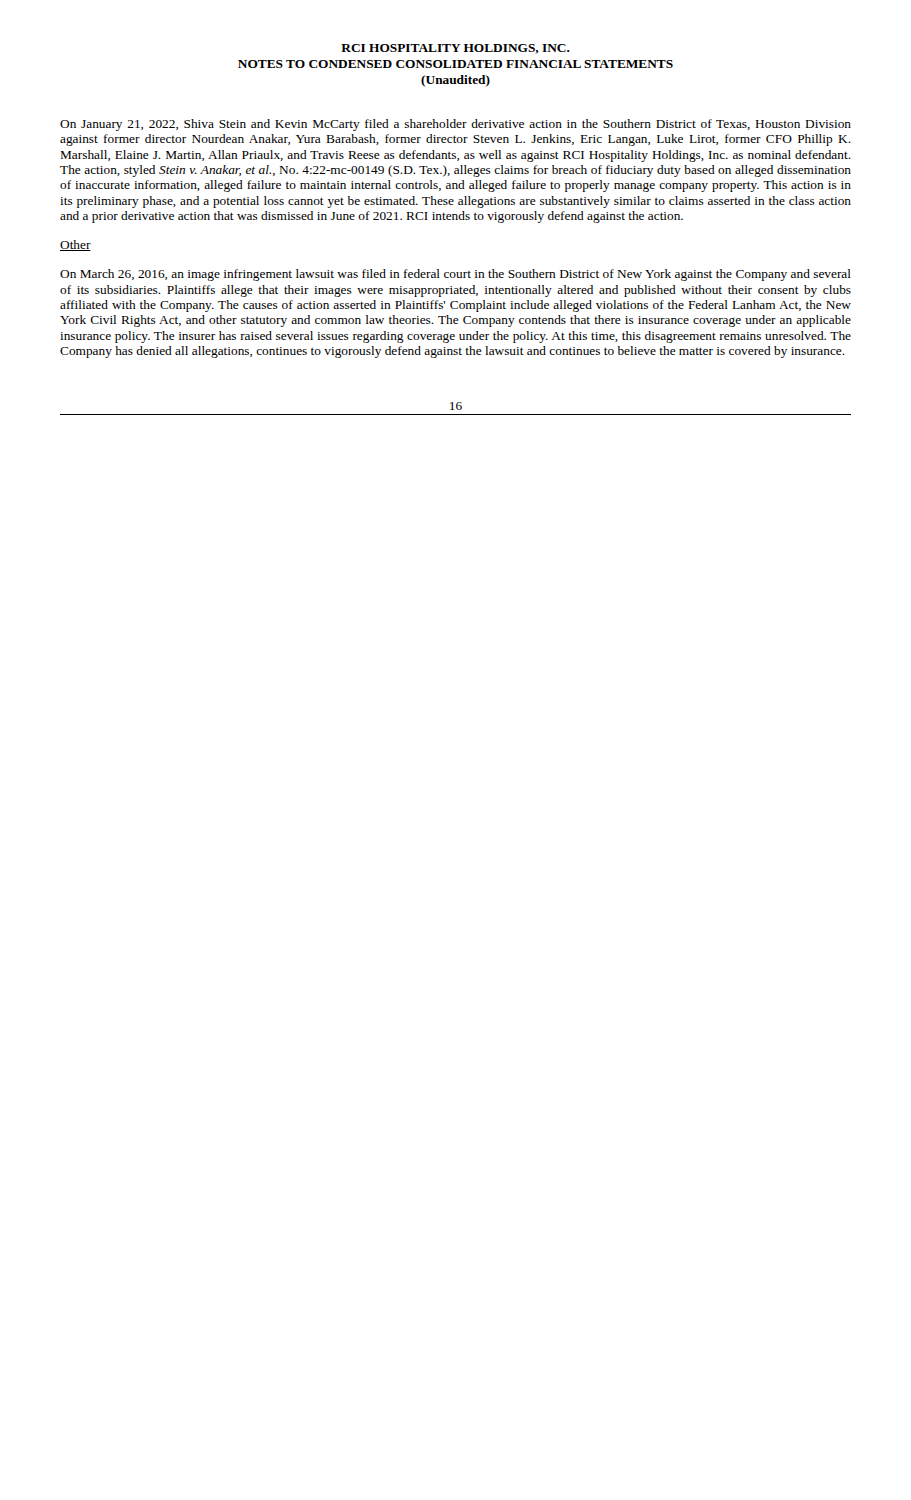RCI HOSPITALITY HOLDINGS, INC.
NOTES TO CONDENSED CONSOLIDATED FINANCIAL STATEMENTS
(Unaudited)
On January 21, 2022, Shiva Stein and Kevin McCarty filed a shareholder derivative action in the Southern District of Texas, Houston Division against former director Nourdean Anakar, Yura Barabash, former director Steven L. Jenkins, Eric Langan, Luke Lirot, former CFO Phillip K. Marshall, Elaine J. Martin, Allan Priaulx, and Travis Reese as defendants, as well as against RCI Hospitality Holdings, Inc. as nominal defendant. The action, styled Stein v. Anakar, et al., No. 4:22-mc-00149 (S.D. Tex.), alleges claims for breach of fiduciary duty based on alleged dissemination of inaccurate information, alleged failure to maintain internal controls, and alleged failure to properly manage company property. This action is in its preliminary phase, and a potential loss cannot yet be estimated. These allegations are substantively similar to claims asserted in the class action and a prior derivative action that was dismissed in June of 2021. RCI intends to vigorously defend against the action.
Other
On March 26, 2016, an image infringement lawsuit was filed in federal court in the Southern District of New York against the Company and several of its subsidiaries. Plaintiffs allege that their images were misappropriated, intentionally altered and published without their consent by clubs affiliated with the Company. The causes of action asserted in Plaintiffs' Complaint include alleged violations of the Federal Lanham Act, the New York Civil Rights Act, and other statutory and common law theories. The Company contends that there is insurance coverage under an applicable insurance policy. The insurer has raised several issues regarding coverage under the policy. At this time, this disagreement remains unresolved. The Company has denied all allegations, continues to vigorously defend against the lawsuit and continues to believe the matter is covered by insurance.
16